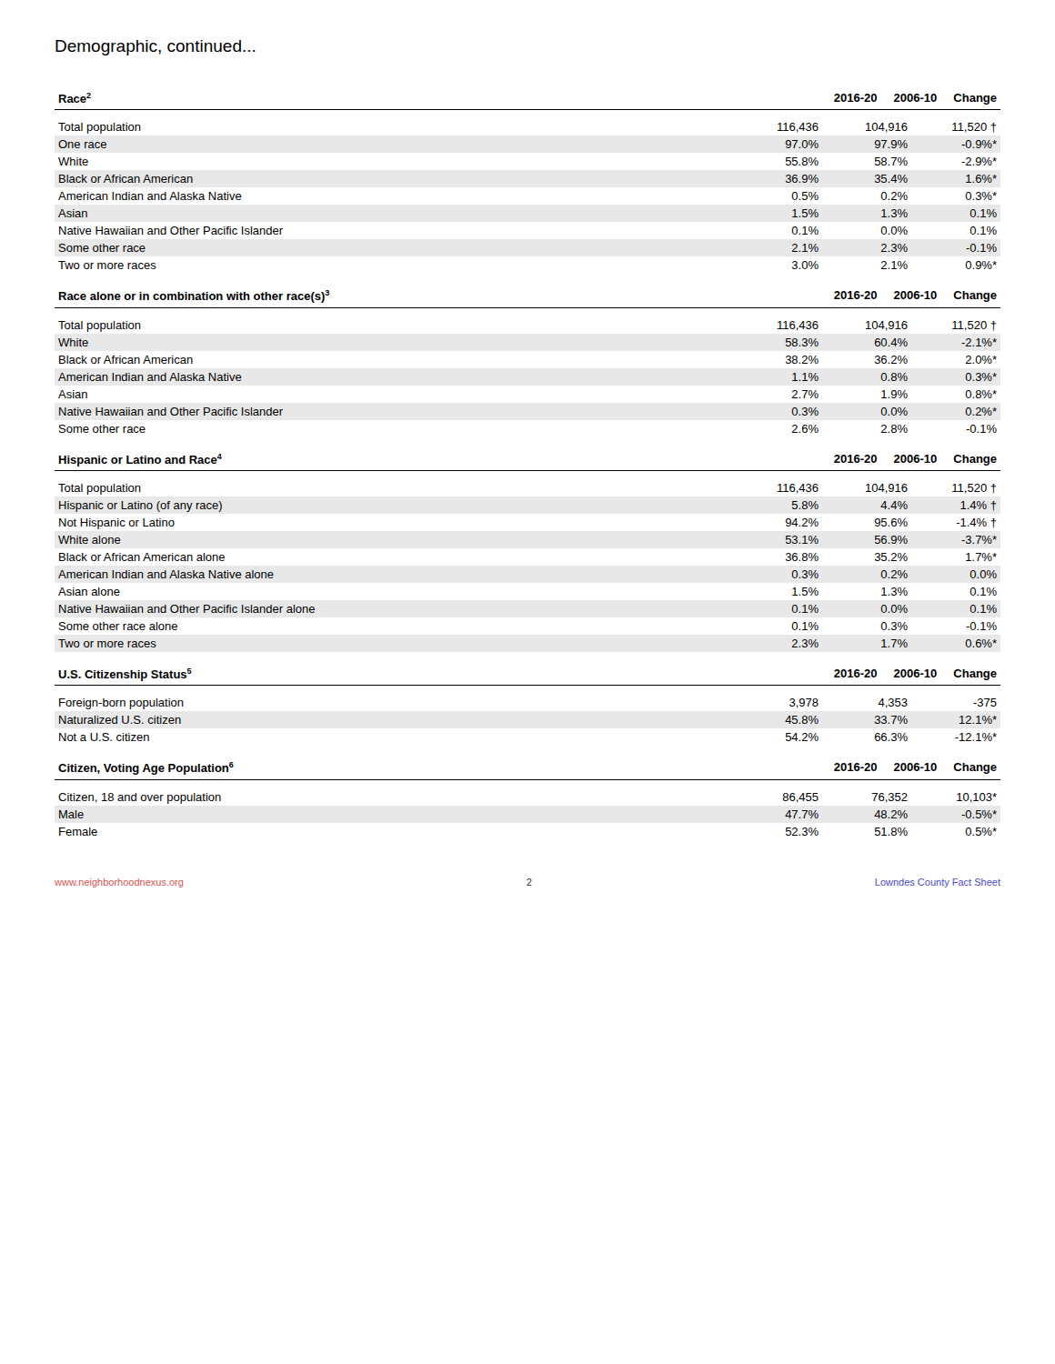Demographic, continued...
Race 2 2016-20 2006-10 Change
| Total population | 116,436 | 104,916 | 11,520 † |
| One race | 97.0% | 97.9% | -0.9%* |
| White | 55.8% | 58.7% | -2.9%* |
| Black or African American | 36.9% | 35.4% | 1.6%* |
| American Indian and Alaska Native | 0.5% | 0.2% | 0.3%* |
| Asian | 1.5% | 1.3% | 0.1% |
| Native Hawaiian and Other Pacific Islander | 0.1% | 0.0% | 0.1% |
| Some other race | 2.1% | 2.3% | -0.1% |
| Two or more races | 3.0% | 2.1% | 0.9%* |
Race alone or in combination with other race(s) 3 2016-20 2006-10 Change
| Total population | 116,436 | 104,916 | 11,520 † |
| White | 58.3% | 60.4% | -2.1%* |
| Black or African American | 38.2% | 36.2% | 2.0%* |
| American Indian and Alaska Native | 1.1% | 0.8% | 0.3%* |
| Asian | 2.7% | 1.9% | 0.8%* |
| Native Hawaiian and Other Pacific Islander | 0.3% | 0.0% | 0.2%* |
| Some other race | 2.6% | 2.8% | -0.1% |
Hispanic or Latino and Race 4 2016-20 2006-10 Change
| Total population | 116,436 | 104,916 | 11,520 † |
| Hispanic or Latino (of any race) | 5.8% | 4.4% | 1.4% † |
| Not Hispanic or Latino | 94.2% | 95.6% | -1.4% † |
| White alone | 53.1% | 56.9% | -3.7%* |
| Black or African American alone | 36.8% | 35.2% | 1.7%* |
| American Indian and Alaska Native alone | 0.3% | 0.2% | 0.0% |
| Asian alone | 1.5% | 1.3% | 0.1% |
| Native Hawaiian and Other Pacific Islander alone | 0.1% | 0.0% | 0.1% |
| Some other race alone | 0.1% | 0.3% | -0.1% |
| Two or more races | 2.3% | 1.7% | 0.6%* |
U.S. Citizenship Status 5 2016-20 2006-10 Change
| Foreign-born population | 3,978 | 4,353 | -375 |
| Naturalized U.S. citizen | 45.8% | 33.7% | 12.1%* |
| Not a U.S. citizen | 54.2% | 66.3% | -12.1%* |
Citizen, Voting Age Population 6 2016-20 2006-10 Change
| Citizen, 18 and over population | 86,455 | 76,352 | 10,103* |
| Male | 47.7% | 48.2% | -0.5%* |
| Female | 52.3% | 51.8% | 0.5%* |
www.neighborhoodnexus.org 2 Lowndes County Fact Sheet